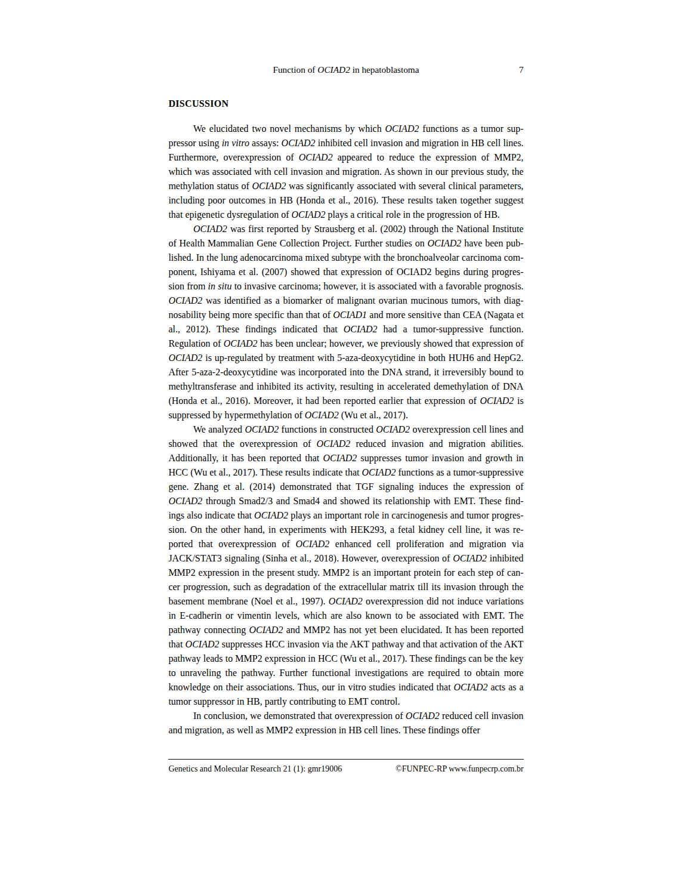Function of OCIAD2 in hepatoblastoma 7
DISCUSSION
We elucidated two novel mechanisms by which OCIAD2 functions as a tumor suppressor using in vitro assays: OCIAD2 inhibited cell invasion and migration in HB cell lines. Furthermore, overexpression of OCIAD2 appeared to reduce the expression of MMP2, which was associated with cell invasion and migration. As shown in our previous study, the methylation status of OCIAD2 was significantly associated with several clinical parameters, including poor outcomes in HB (Honda et al., 2016). These results taken together suggest that epigenetic dysregulation of OCIAD2 plays a critical role in the progression of HB.
OCIAD2 was first reported by Strausberg et al. (2002) through the National Institute of Health Mammalian Gene Collection Project. Further studies on OCIAD2 have been published. In the lung adenocarcinoma mixed subtype with the bronchoalveolar carcinoma component, Ishiyama et al. (2007) showed that expression of OCIAD2 begins during progression from in situ to invasive carcinoma; however, it is associated with a favorable prognosis. OCIAD2 was identified as a biomarker of malignant ovarian mucinous tumors, with diagnosability being more specific than that of OCIAD1 and more sensitive than CEA (Nagata et al., 2012). These findings indicated that OCIAD2 had a tumor-suppressive function. Regulation of OCIAD2 has been unclear; however, we previously showed that expression of OCIAD2 is up-regulated by treatment with 5-aza-deoxycytidine in both HUH6 and HepG2. After 5-aza-2-deoxycytidine was incorporated into the DNA strand, it irreversibly bound to methyltransferase and inhibited its activity, resulting in accelerated demethylation of DNA (Honda et al., 2016). Moreover, it had been reported earlier that expression of OCIAD2 is suppressed by hypermethylation of OCIAD2 (Wu et al., 2017).
We analyzed OCIAD2 functions in constructed OCIAD2 overexpression cell lines and showed that the overexpression of OCIAD2 reduced invasion and migration abilities. Additionally, it has been reported that OCIAD2 suppresses tumor invasion and growth in HCC (Wu et al., 2017). These results indicate that OCIAD2 functions as a tumor-suppressive gene. Zhang et al. (2014) demonstrated that TGF signaling induces the expression of OCIAD2 through Smad2/3 and Smad4 and showed its relationship with EMT. These findings also indicate that OCIAD2 plays an important role in carcinogenesis and tumor progression. On the other hand, in experiments with HEK293, a fetal kidney cell line, it was reported that overexpression of OCIAD2 enhanced cell proliferation and migration via JACK/STAT3 signaling (Sinha et al., 2018). However, overexpression of OCIAD2 inhibited MMP2 expression in the present study. MMP2 is an important protein for each step of cancer progression, such as degradation of the extracellular matrix till its invasion through the basement membrane (Noel et al., 1997). OCIAD2 overexpression did not induce variations in E-cadherin or vimentin levels, which are also known to be associated with EMT. The pathway connecting OCIAD2 and MMP2 has not yet been elucidated. It has been reported that OCIAD2 suppresses HCC invasion via the AKT pathway and that activation of the AKT pathway leads to MMP2 expression in HCC (Wu et al., 2017). These findings can be the key to unraveling the pathway. Further functional investigations are required to obtain more knowledge on their associations. Thus, our in vitro studies indicated that OCIAD2 acts as a tumor suppressor in HB, partly contributing to EMT control.
In conclusion, we demonstrated that overexpression of OCIAD2 reduced cell invasion and migration, as well as MMP2 expression in HB cell lines. These findings offer
Genetics and Molecular Research 21 (1): gmr19006 ©FUNPEC-RP www.funpecrp.com.br